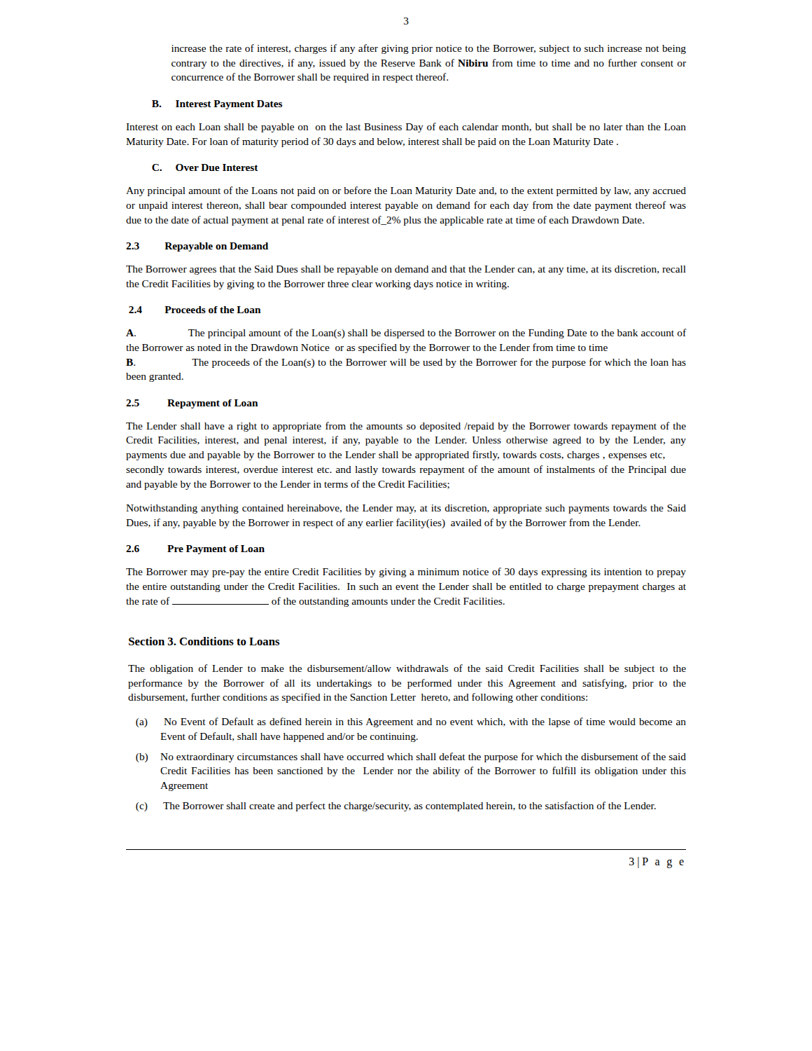3
increase the rate of interest, charges if any after giving prior notice to the Borrower, subject to such increase not being contrary to the directives, if any, issued by the Reserve Bank of Nibiru from time to time and no further consent or concurrence of the Borrower shall be required in respect thereof.
B. Interest Payment Dates
Interest on each Loan shall be payable on on the last Business Day of each calendar month, but shall be no later than the Loan Maturity Date. For loan of maturity period of 30 days and below, interest shall be paid on the Loan Maturity Date .
C. Over Due Interest
Any principal amount of the Loans not paid on or before the Loan Maturity Date and, to the extent permitted by law, any accrued or unpaid interest thereon, shall bear compounded interest payable on demand for each day from the date payment thereof was due to the date of actual payment at penal rate of interest of_2% plus the applicable rate at time of each Drawdown Date.
2.3 Repayable on Demand
The Borrower agrees that the Said Dues shall be repayable on demand and that the Lender can, at any time, at its discretion, recall the Credit Facilities by giving to the Borrower three clear working days notice in writing.
2.4 Proceeds of the Loan
A. The principal amount of the Loan(s) shall be dispersed to the Borrower on the Funding Date to the bank account of the Borrower as noted in the Drawdown Notice or as specified by the Borrower to the Lender from time to time
B. The proceeds of the Loan(s) to the Borrower will be used by the Borrower for the purpose for which the loan has been granted.
2.5 Repayment of Loan
The Lender shall have a right to appropriate from the amounts so deposited /repaid by the Borrower towards repayment of the Credit Facilities, interest, and penal interest, if any, payable to the Lender. Unless otherwise agreed to by the Lender, any payments due and payable by the Borrower to the Lender shall be appropriated firstly, towards costs, charges , expenses etc, secondly towards interest, overdue interest etc. and lastly towards repayment of the amount of instalments of the Principal due and payable by the Borrower to the Lender in terms of the Credit Facilities;
Notwithstanding anything contained hereinabove, the Lender may, at its discretion, appropriate such payments towards the Said Dues, if any, payable by the Borrower in respect of any earlier facility(ies) availed of by the Borrower from the Lender.
2.6 Pre Payment of Loan
The Borrower may pre-pay the entire Credit Facilities by giving a minimum notice of 30 days expressing its intention to prepay the entire outstanding under the Credit Facilities. In such an event the Lender shall be entitled to charge prepayment charges at the rate of of the outstanding amounts under the Credit Facilities.
Section 3. Conditions to Loans
The obligation of Lender to make the disbursement/allow withdrawals of the said Credit Facilities shall be subject to the performance by the Borrower of all its undertakings to be performed under this Agreement and satisfying, prior to the disbursement, further conditions as specified in the Sanction Letter hereto, and following other conditions:
(a) No Event of Default as defined herein in this Agreement and no event which, with the lapse of time would become an Event of Default, shall have happened and/or be continuing.
(b) No extraordinary circumstances shall have occurred which shall defeat the purpose for which the disbursement of the said Credit Facilities has been sanctioned by the Lender nor the ability of the Borrower to fulfill its obligation under this Agreement
(c) The Borrower shall create and perfect the charge/security, as contemplated herein, to the satisfaction of the Lender.
3 | P a g e